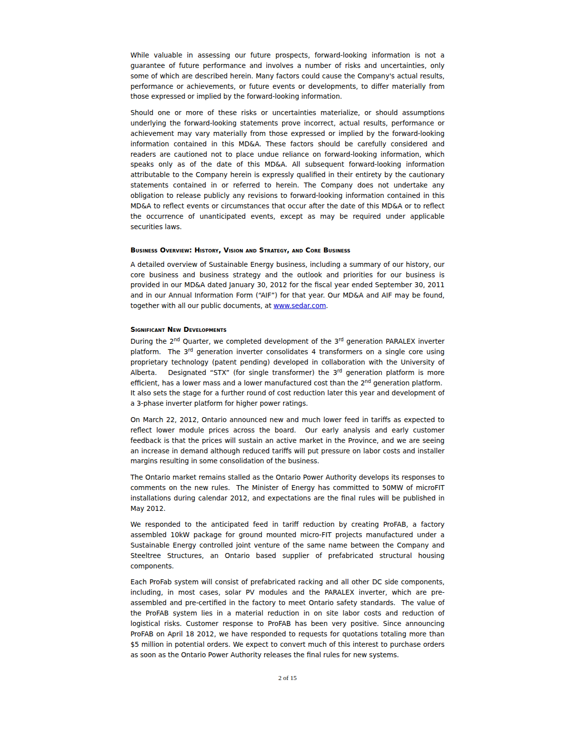While valuable in assessing our future prospects, forward-looking information is not a guarantee of future performance and involves a number of risks and uncertainties, only some of which are described herein. Many factors could cause the Company's actual results, performance or achievements, or future events or developments, to differ materially from those expressed or implied by the forward-looking information.
Should one or more of these risks or uncertainties materialize, or should assumptions underlying the forward-looking statements prove incorrect, actual results, performance or achievement may vary materially from those expressed or implied by the forward-looking information contained in this MD&A. These factors should be carefully considered and readers are cautioned not to place undue reliance on forward-looking information, which speaks only as of the date of this MD&A. All subsequent forward-looking information attributable to the Company herein is expressly qualified in their entirety by the cautionary statements contained in or referred to herein. The Company does not undertake any obligation to release publicly any revisions to forward-looking information contained in this MD&A to reflect events or circumstances that occur after the date of this MD&A or to reflect the occurrence of unanticipated events, except as may be required under applicable securities laws.
Business Overview: History, Vision and Strategy, and Core Business
A detailed overview of Sustainable Energy business, including a summary of our history, our core business and business strategy and the outlook and priorities for our business is provided in our MD&A dated January 30, 2012 for the fiscal year ended September 30, 2011 and in our Annual Information Form (“AIF”) for that year. Our MD&A and AIF may be found, together with all our public documents, at www.sedar.com.
Significant New Developments
During the 2nd Quarter, we completed development of the 3rd generation PARALEX inverter platform. The 3rd generation inverter consolidates 4 transformers on a single core using proprietary technology (patent pending) developed in collaboration with the University of Alberta. Designated “STX” (for single transformer) the 3rd generation platform is more efficient, has a lower mass and a lower manufactured cost than the 2nd generation platform. It also sets the stage for a further round of cost reduction later this year and development of a 3-phase inverter platform for higher power ratings.
On March 22, 2012, Ontario announced new and much lower feed in tariffs as expected to reflect lower module prices across the board. Our early analysis and early customer feedback is that the prices will sustain an active market in the Province, and we are seeing an increase in demand although reduced tariffs will put pressure on labor costs and installer margins resulting in some consolidation of the business.
The Ontario market remains stalled as the Ontario Power Authority develops its responses to comments on the new rules. The Minister of Energy has committed to 50MW of microFIT installations during calendar 2012, and expectations are the final rules will be published in May 2012.
We responded to the anticipated feed in tariff reduction by creating ProFAB, a factory assembled 10kW package for ground mounted micro-FIT projects manufactured under a Sustainable Energy controlled joint venture of the same name between the Company and Steeltree Structures, an Ontario based supplier of prefabricated structural housing components.
Each ProFab system will consist of prefabricated racking and all other DC side components, including, in most cases, solar PV modules and the PARALEX inverter, which are pre-assembled and pre-certified in the factory to meet Ontario safety standards. The value of the ProFAB system lies in a material reduction in on site labor costs and reduction of logistical risks. Customer response to ProFAB has been very positive. Since announcing ProFAB on April 18 2012, we have responded to requests for quotations totaling more than $5 million in potential orders. We expect to convert much of this interest to purchase orders as soon as the Ontario Power Authority releases the final rules for new systems.
2 of 15